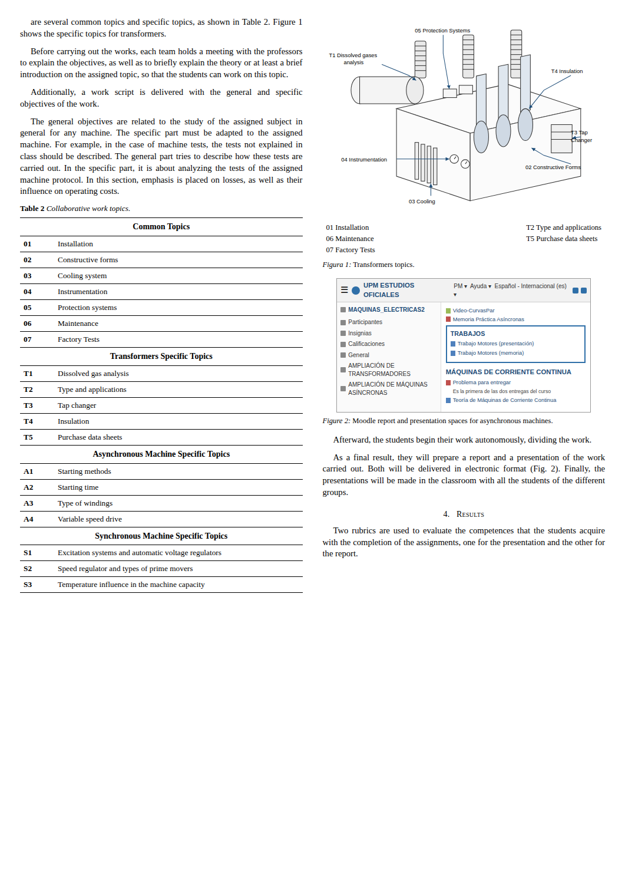are several common topics and specific topics, as shown in Table 2. Figure 1 shows the specific topics for transformers.
Before carrying out the works, each team holds a meeting with the professors to explain the objectives, as well as to briefly explain the theory or at least a brief introduction on the assigned topic, so that the students can work on this topic.
Additionally, a work script is delivered with the general and specific objectives of the work.
The general objectives are related to the study of the assigned subject in general for any machine. The specific part must be adapted to the assigned machine. For example, in the case of machine tests, the tests not explained in class should be described. The general part tries to describe how these tests are carried out. In the specific part, it is about analyzing the tests of the assigned machine protocol. In this section, emphasis is placed on losses, as well as their influence on operating costs.
Table 2 Collaborative work topics.
| Common Topics |
| --- |
| 01 | Installation |
| 02 | Constructive forms |
| 03 | Cooling system |
| 04 | Instrumentation |
| 05 | Protection systems |
| 06 | Maintenance |
| 07 | Factory Tests |
| Transformers Specific Topics |
| T1 | Dissolved gas analysis |
| T2 | Type and applications |
| T3 | Tap changer |
| T4 | Insulation |
| T5 | Purchase data sheets |
| Asynchronous Machine Specific Topics |
| A1 | Starting methods |
| A2 | Starting time |
| A3 | Type of windings |
| A4 | Variable speed drive |
| Synchronous Machine Specific Topics |
| S1 | Excitation systems and automatic voltage regulators |
| S2 | Speed regulator and types of prime movers |
| S3 | Temperature influence in the machine capacity |
05 Protection Systems T1 Dissolved gases analysis T4 Insulation T3 Tap Changer 02 Constructive Forms 04 Instrumentation 03 Cooling
01 Installation
06 Maintenance
07 Factory Tests
T2 Type and applications
T5 Purchase data sheets
Figura 1: Transformers topics.
☰ UPM ESTUDIOS OFICIALES PM ▾ Ayuda ▾ Español - Internacional (es) ▾
MAQUINAS_ELECTRICAS2
Participantes
Insignias
Calificaciones
General
AMPLIACIÓN DE TRANSFORMADORES
AMPLIACIÓN DE MÁQUINAS ASÍNCRONAS
Video-CurvasPar
Memoria Práctica Asíncronas
TRABAJOS
Trabajo Motores (presentación)
Trabajo Motores (memoria)
MÁQUINAS DE CORRIENTE CONTINUA
Problema para entregar
Es la primera de las dos entregas del curso
Teoría de Máquinas de Corriente Continua
Figure 2: Moodle report and presentation spaces for asynchronous machines.
Afterward, the students begin their work autonomously, dividing the work.
As a final result, they will prepare a report and a presentation of the work carried out. Both will be delivered in electronic format (Fig. 2). Finally, the presentations will be made in the classroom with all the students of the different groups.
4. Results
Two rubrics are used to evaluate the competences that the students acquire with the completion of the assignments, one for the presentation and the other for the report.